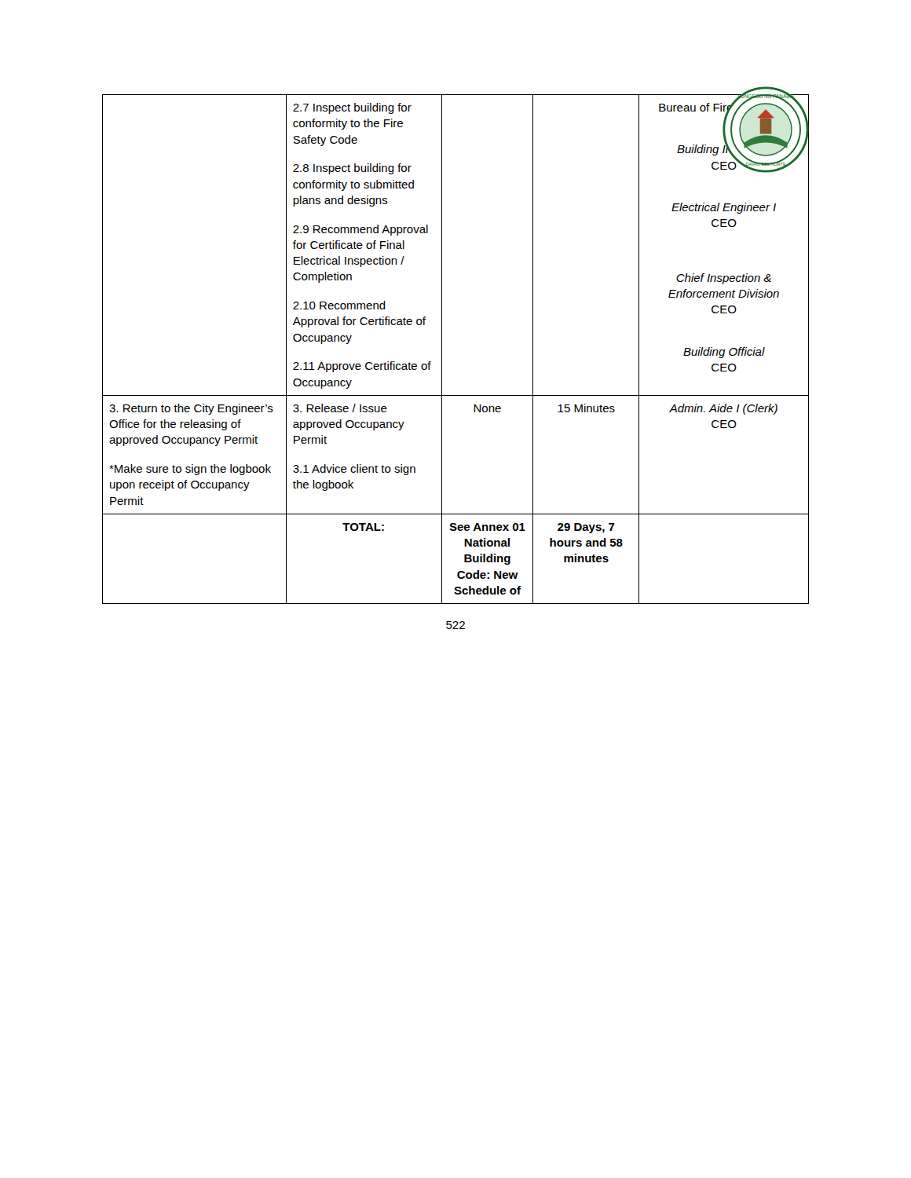LUNGSOD NG PANABO DAVAO DEL NORTE
| | 2.7 Inspect building for conformity to the Fire Safety Code 2.8 Inspect building for conformity to submitted plans and designs 2.9 Recommend Approval for Certificate of Final Electrical Inspection / Completion 2.10 Recommend Approval for Certificate of Occupancy 2.11 Approve Certificate of Occupancy | | | Bureau of Fire Protection Building Inspector CEO Electrical Engineer I CEO Chief Inspection & Enforcement Division CEO Building Official CEO |
| 3. Return to the City Engineer’s Office for the releasing of approved Occupancy Permit *Make sure to sign the logbook upon receipt of Occupancy Permit | 3. Release / Issue approved Occupancy Permit 3.1 Advice client to sign the logbook | None | 15 Minutes | Admin. Aide I (Clerk) CEO |
| | TOTAL: | See Annex 01 National Building Code: New Schedule of | 29 Days, 7 hours and 58 minutes | |
522